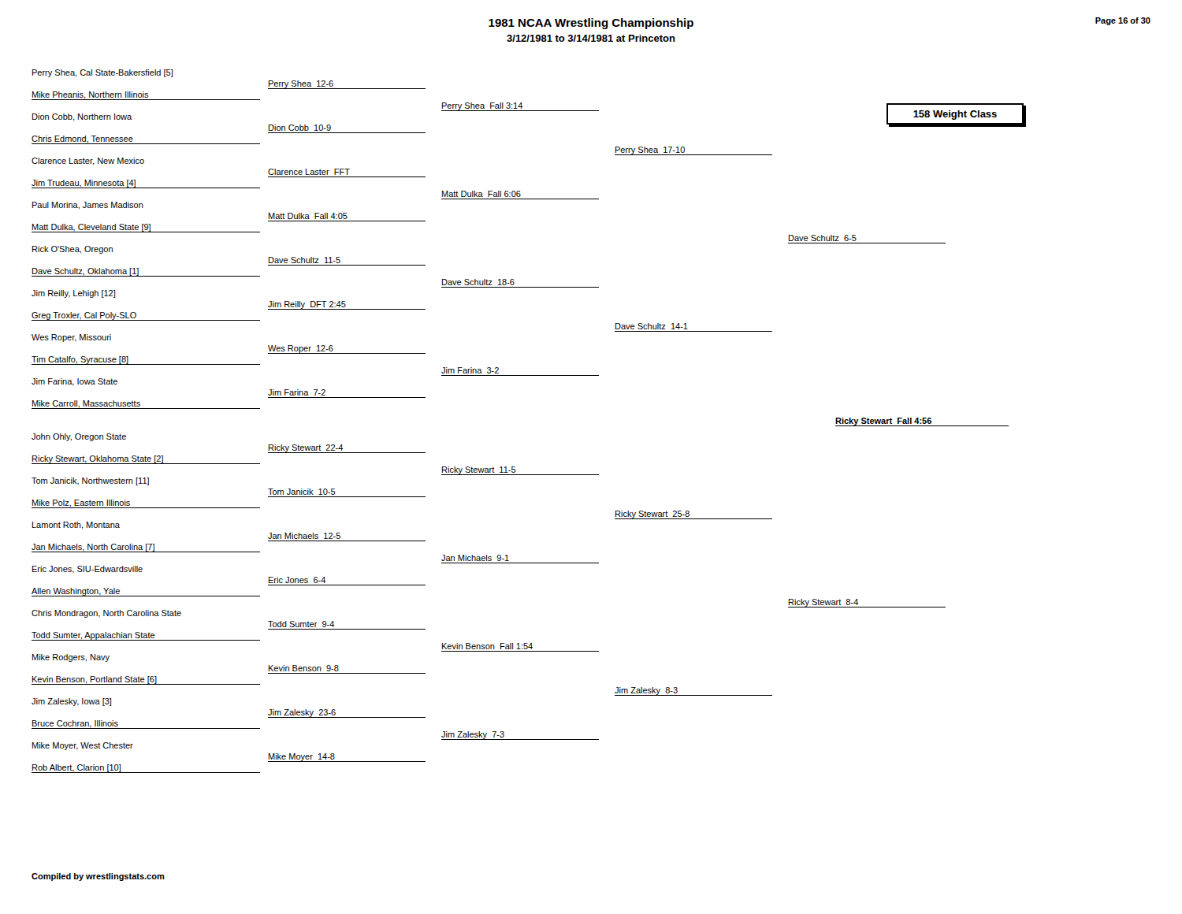Page 16 of 30
1981 NCAA Wrestling Championship
3/12/1981 to 3/14/1981 at Princeton
158 Weight Class
Perry Shea, Cal State-Bakersfield [5]
Mike Pheanis, Northern Illinois
Dion Cobb, Northern Iowa
Chris Edmond, Tennessee
Clarence Laster, New Mexico
Jim Trudeau, Minnesota [4]
Paul Morina, James Madison
Matt Dulka, Cleveland State [9]
Rick O'Shea, Oregon
Dave Schultz, Oklahoma [1]
Jim Reilly, Lehigh [12]
Greg Troxler, Cal Poly-SLO
Wes Roper, Missouri
Tim Catalfo, Syracuse [8]
Jim Farina, Iowa State
Mike Carroll, Massachusetts
John Ohly, Oregon State
Ricky Stewart, Oklahoma State [2]
Tom Janicik, Northwestern [11]
Mike Polz, Eastern Illinois
Lamont Roth, Montana
Jan Michaels, North Carolina [7]
Eric Jones, SIU-Edwardsville
Allen Washington, Yale
Chris Mondragon, North Carolina State
Todd Sumter, Appalachian State
Mike Rodgers, Navy
Kevin Benson, Portland State [6]
Jim Zalesky, Iowa [3]
Bruce Cochran, Illinois
Mike Moyer, West Chester
Rob Albert, Clarion [10]
Perry Shea 12-6
Dion Cobb 10-9
Clarence Laster FFT
Matt Dulka Fall 4:05
Dave Schultz 11-5
Jim Reilly DFT 2:45
Wes Roper 12-6
Jim Farina 7-2
Ricky Stewart 22-4
Tom Janicik 10-5
Jan Michaels 12-5
Eric Jones 6-4
Todd Sumter 9-4
Kevin Benson 9-8
Jim Zalesky 23-6
Mike Moyer 14-8
Perry Shea Fall 3:14
Matt Dulka Fall 6:06
Dave Schultz 18-6
Jim Farina 3-2
Ricky Stewart 11-5
Jan Michaels 9-1
Kevin Benson Fall 1:54
Jim Zalesky 7-3
Perry Shea 17-10
Dave Schultz 14-1
Ricky Stewart 25-8
Jim Zalesky 8-3
Dave Schultz 6-5
Ricky Stewart 8-4
Ricky Stewart Fall 4:56
Compiled by wrestlingstats.com